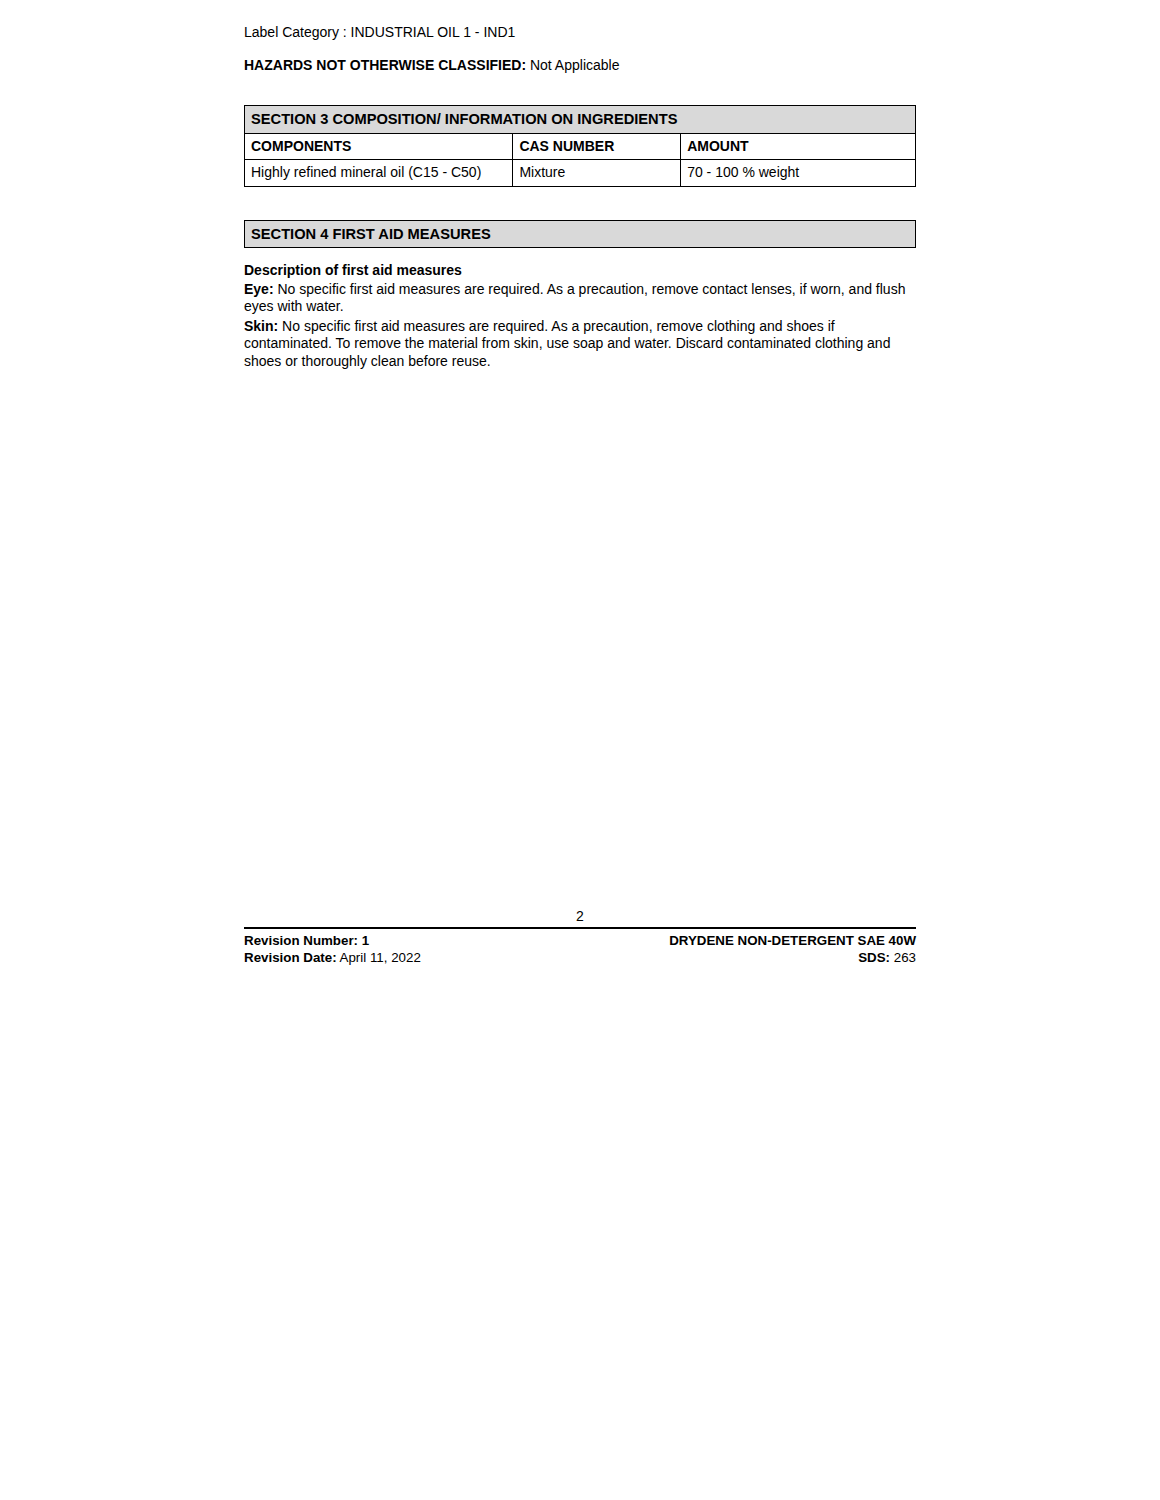Label Category : INDUSTRIAL OIL 1 - IND1
HAZARDS NOT OTHERWISE CLASSIFIED: Not Applicable
| SECTION 3 COMPOSITION/ INFORMATION ON INGREDIENTS |
| --- |
| COMPONENTS | CAS NUMBER | AMOUNT |
| Highly refined mineral oil (C15 - C50) | Mixture | 70 - 100 % weight |
SECTION 4 FIRST AID MEASURES
Description of first aid measures
Eye: No specific first aid measures are required. As a precaution, remove contact lenses, if worn, and flush eyes with water.
Skin: No specific first aid measures are required. As a precaution, remove clothing and shoes if contaminated. To remove the material from skin, use soap and water. Discard contaminated clothing and shoes or thoroughly clean before reuse.
2
Revision Number: 1
Revision Date: April 11, 2022
DRYDENE NON-DETERGENT SAE 40W
SDS: 263